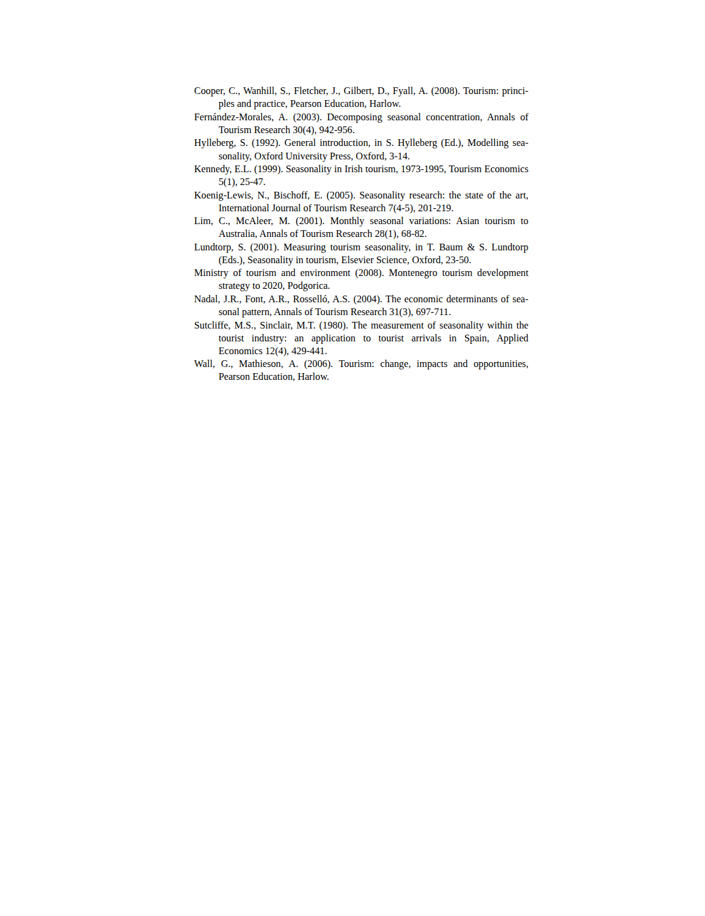Cooper, C., Wanhill, S., Fletcher, J., Gilbert, D., Fyall, A. (2008). Tourism: principles and practice, Pearson Education, Harlow.
Fernández-Morales, A. (2003). Decomposing seasonal concentration, Annals of Tourism Research 30(4), 942-956.
Hylleberg, S. (1992). General introduction, in S. Hylleberg (Ed.), Modelling seasonality, Oxford University Press, Oxford, 3-14.
Kennedy, E.L. (1999). Seasonality in Irish tourism, 1973-1995, Tourism Economics 5(1), 25-47.
Koenig-Lewis, N., Bischoff, E. (2005). Seasonality research: the state of the art, International Journal of Tourism Research 7(4-5), 201-219.
Lim, C., McAleer, M. (2001). Monthly seasonal variations: Asian tourism to Australia, Annals of Tourism Research 28(1), 68-82.
Lundtorp, S. (2001). Measuring tourism seasonality, in T. Baum & S. Lundtorp (Eds.), Seasonality in tourism, Elsevier Science, Oxford, 23-50.
Ministry of tourism and environment (2008). Montenegro tourism development strategy to 2020, Podgorica.
Nadal, J.R., Font, A.R., Rosselló, A.S. (2004). The economic determinants of seasonal pattern, Annals of Tourism Research 31(3), 697-711.
Sutcliffe, M.S., Sinclair, M.T. (1980). The measurement of seasonality within the tourist industry: an application to tourist arrivals in Spain, Applied Economics 12(4), 429-441.
Wall, G., Mathieson, A. (2006). Tourism: change, impacts and opportunities, Pearson Education, Harlow.